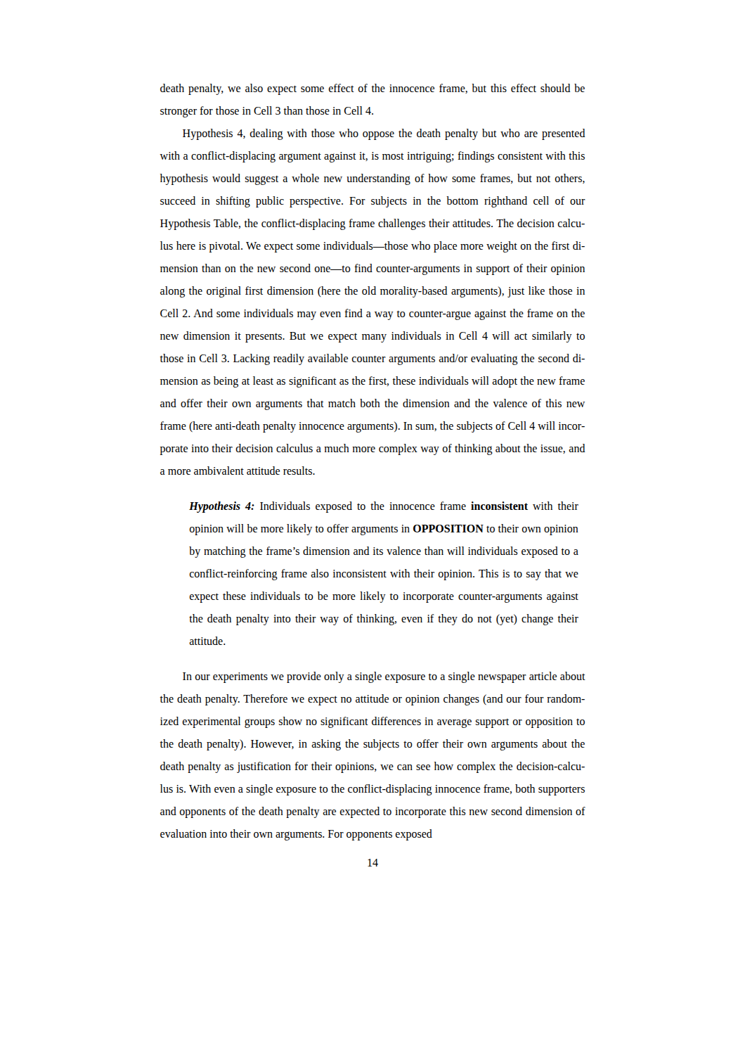death penalty, we also expect some effect of the innocence frame, but this effect should be stronger for those in Cell 3 than those in Cell 4.
Hypothesis 4, dealing with those who oppose the death penalty but who are presented with a conflict-displacing argument against it, is most intriguing; findings consistent with this hypothesis would suggest a whole new understanding of how some frames, but not others, succeed in shifting public perspective. For subjects in the bottom righthand cell of our Hypothesis Table, the conflict-displacing frame challenges their attitudes. The decision calculus here is pivotal. We expect some individuals—those who place more weight on the first dimension than on the new second one—to find counter-arguments in support of their opinion along the original first dimension (here the old morality-based arguments), just like those in Cell 2. And some individuals may even find a way to counter-argue against the frame on the new dimension it presents. But we expect many individuals in Cell 4 will act similarly to those in Cell 3. Lacking readily available counter arguments and/or evaluating the second dimension as being at least as significant as the first, these individuals will adopt the new frame and offer their own arguments that match both the dimension and the valence of this new frame (here anti-death penalty innocence arguments). In sum, the subjects of Cell 4 will incorporate into their decision calculus a much more complex way of thinking about the issue, and a more ambivalent attitude results.
Hypothesis 4: Individuals exposed to the innocence frame inconsistent with their opinion will be more likely to offer arguments in OPPOSITION to their own opinion by matching the frame’s dimension and its valence than will individuals exposed to a conflict-reinforcing frame also inconsistent with their opinion. This is to say that we expect these individuals to be more likely to incorporate counter-arguments against the death penalty into their way of thinking, even if they do not (yet) change their attitude.
In our experiments we provide only a single exposure to a single newspaper article about the death penalty. Therefore we expect no attitude or opinion changes (and our four randomized experimental groups show no significant differences in average support or opposition to the death penalty). However, in asking the subjects to offer their own arguments about the death penalty as justification for their opinions, we can see how complex the decision-calculus is. With even a single exposure to the conflict-displacing innocence frame, both supporters and opponents of the death penalty are expected to incorporate this new second dimension of evaluation into their own arguments. For opponents exposed
14